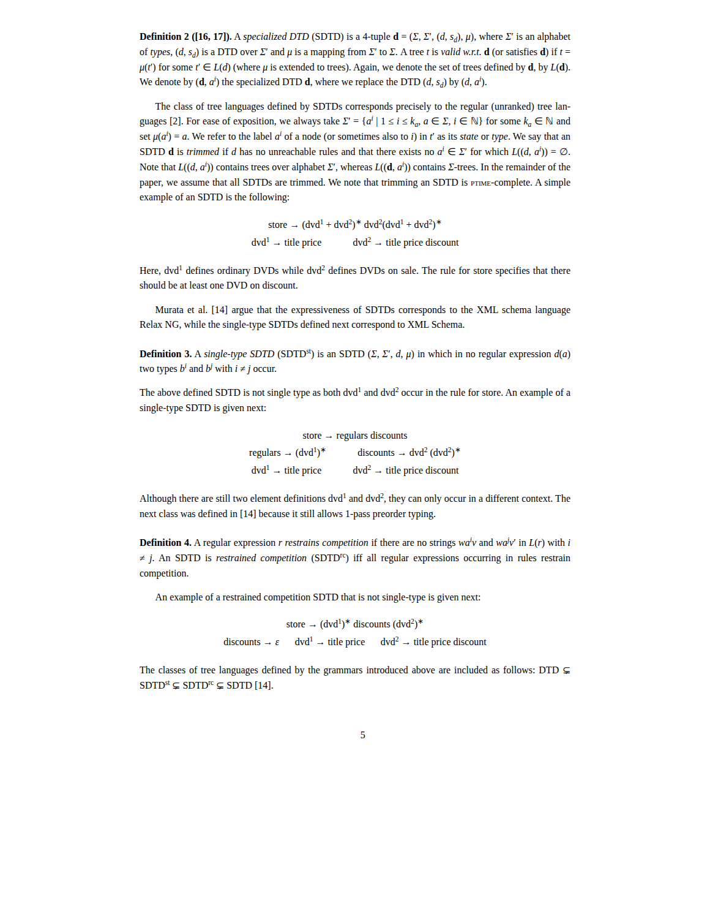Definition 2 ([16, 17]). A specialized DTD (SDTD) is a 4-tuple d = (Σ, Σ′, (d, sd), μ), where Σ′ is an alphabet of types, (d, sd) is a DTD over Σ′ and μ is a mapping from Σ′ to Σ. A tree t is valid w.r.t. d (or satisfies d) if t = μ(t′) for some t′ ∈ L(d) (where μ is extended to trees). Again, we denote the set of trees defined by d, by L(d). We denote by (d, ai) the specialized DTD d, where we replace the DTD (d, sd) by (d, ai).
The class of tree languages defined by SDTDs corresponds precisely to the regular (unranked) tree languages [2]. For ease of exposition, we always take Σ′ = {ai | 1 ≤ i ≤ ka, a ∈ Σ, i ∈ ℕ} for some ka ∈ ℕ and set μ(ai) = a. We refer to the label ai of a node (or sometimes also to i) in t′ as its state or type. We say that an SDTD d is trimmed if d has no unreachable rules and that there exists no ai ∈ Σ′ for which L((d, ai)) = ∅. Note that L((d, ai)) contains trees over alphabet Σ′, whereas L((d, ai)) contains Σ-trees. In the remainder of the paper, we assume that all SDTDs are trimmed. We note that trimming an SDTD is ptime-complete. A simple example of an SDTD is the following:
store → (dvd1 + dvd2)∗ dvd2(dvd1 + dvd2)∗ dvd1 → title price dvd2 → title price discount
Here, dvd1 defines ordinary DVDs while dvd2 defines DVDs on sale. The rule for store specifies that there should be at least one DVD on discount.
Murata et al. [14] argue that the expressiveness of SDTDs corresponds to the XML schema language Relax NG, while the single-type SDTDs defined next correspond to XML Schema.
Definition 3. A single-type SDTD (SDTDst) is an SDTD (Σ, Σ′, d, μ) in which in no regular expression d(a) two types bi and bj with i ≠ j occur.
The above defined SDTD is not single type as both dvd1 and dvd2 occur in the rule for store. An example of a single-type SDTD is given next:
store → regulars discounts regulars → (dvd1)∗ discounts → dvd2 (dvd2)∗ dvd1 → title price dvd2 → title price discount
Although there are still two element definitions dvd1 and dvd2, they can only occur in a different context. The next class was defined in [14] because it still allows 1-pass preorder typing.
Definition 4. A regular expression r restrains competition if there are no strings waiv and wajv′ in L(r) with i ≠ j. An SDTD is restrained competition (SDTDrc) iff all regular expressions occurring in rules restrain competition.
An example of a restrained competition SDTD that is not single-type is given next:
store → (dvd1)∗ discounts (dvd2)∗ discounts → ε dvd1 → title price dvd2 → title price discount
The classes of tree languages defined by the grammars introduced above are included as follows: DTD ⊊ SDTDst ⊊ SDTDrc ⊊ SDTD [14].
5